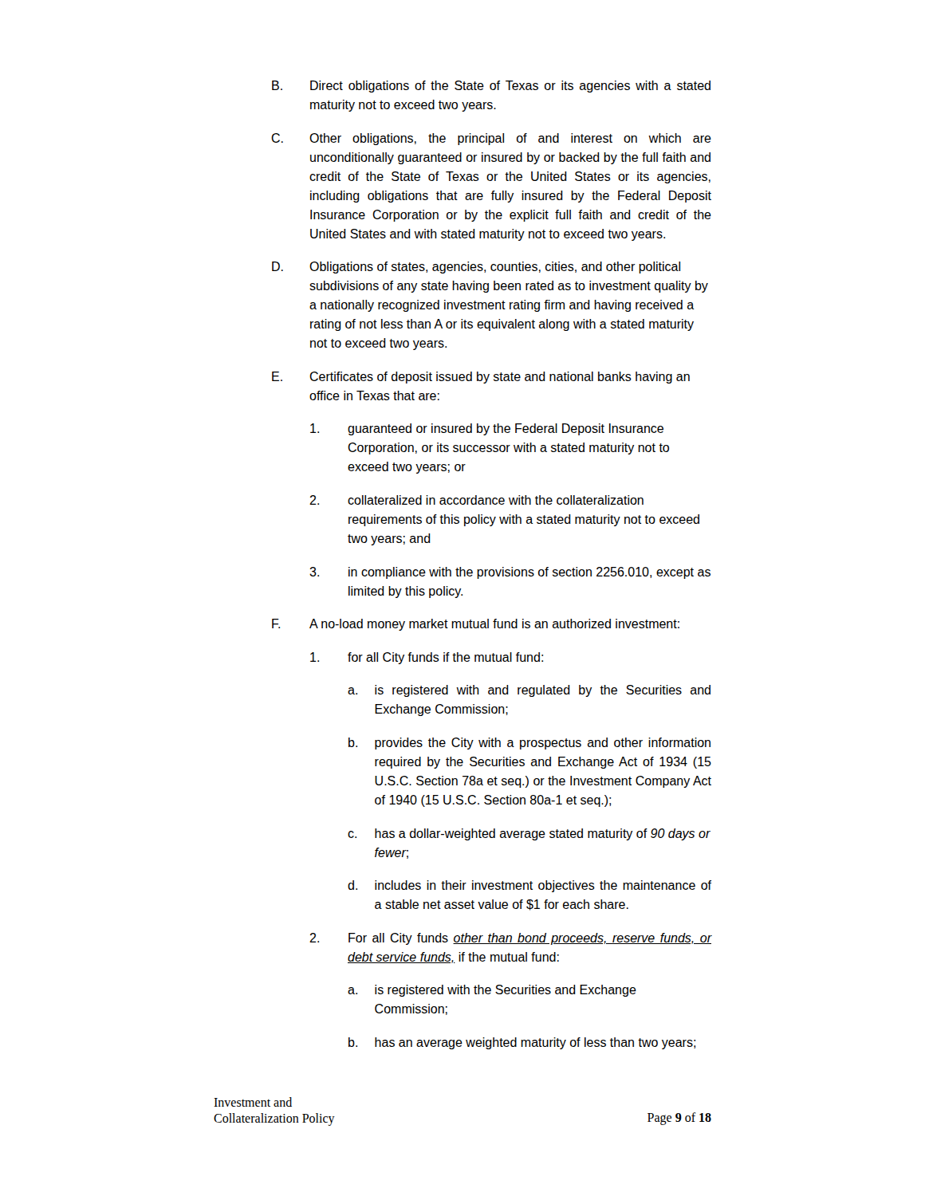B.
Direct obligations of the State of Texas or its agencies with a stated maturity not to exceed two years.
C.
Other obligations, the principal of and interest on which are unconditionally guaranteed or insured by or backed by the full faith and credit of the State of Texas or the United States or its agencies, including obligations that are fully insured by the Federal Deposit Insurance Corporation or by the explicit full faith and credit of the United States and with stated maturity not to exceed two years.
D.
Obligations of states, agencies, counties, cities, and other political subdivisions of any state having been rated as to investment quality by a nationally recognized investment rating firm and having received a rating of not less than A or its equivalent along with a stated maturity not to exceed two years.
E.
Certificates of deposit issued by state and national banks having an office in Texas that are:
1.
guaranteed or insured by the Federal Deposit Insurance Corporation, or its successor with a stated maturity not to exceed two years; or
2.
collateralized in accordance with the collateralization requirements of this policy with a stated maturity not to exceed two years; and
3.
in compliance with the provisions of section 2256.010, except as limited by this policy.
F.
A no-load money market mutual fund is an authorized investment:
1.
for all City funds if the mutual fund:
a.
is registered with and regulated by the Securities and Exchange Commission;
b.
provides the City with a prospectus and other information required by the Securities and Exchange Act of 1934 (15 U.S.C. Section 78a et seq.) or the Investment Company Act of 1940 (15 U.S.C. Section 80a-1 et seq.);
c.
has a dollar-weighted average stated maturity of 90 days or fewer;
d.
includes in their investment objectives the maintenance of a stable net asset value of $1 for each share.
2.
For all City funds other than bond proceeds, reserve funds, or debt service funds, if the mutual fund:
a.
is registered with the Securities and Exchange Commission;
b.
has an average weighted maturity of less than two years;
Investment and
Collateralization Policy
Page 9 of 18